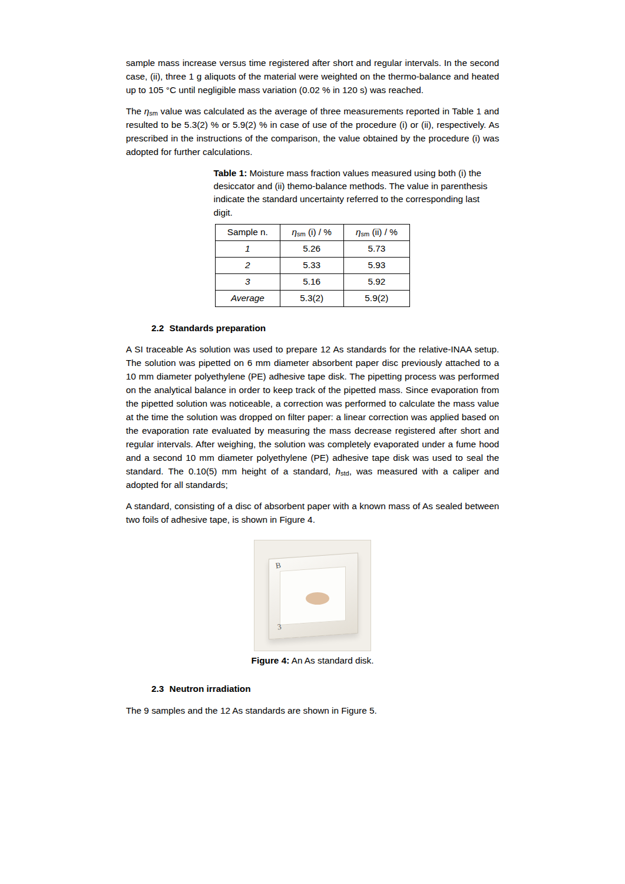sample mass increase versus time registered after short and regular intervals. In the second case, (ii), three 1 g aliquots of the material were weighted on the thermo-balance and heated up to 105 °C until negligible mass variation (0.02 % in 120 s) was reached.
The ηsm value was calculated as the average of three measurements reported in Table 1 and resulted to be 5.3(2) % or 5.9(2) % in case of use of the procedure (i) or (ii), respectively. As prescribed in the instructions of the comparison, the value obtained by the procedure (i) was adopted for further calculations.
Table 1: Moisture mass fraction values measured using both (i) the desiccator and (ii) themo-balance methods. The value in parenthesis indicate the standard uncertainty referred to the corresponding last digit.
| Sample n. | η sm (i) / % | η sm (ii) / % |
| --- | --- | --- |
| 1 | 5.26 | 5.73 |
| 2 | 5.33 | 5.93 |
| 3 | 5.16 | 5.92 |
| Average | 5.3(2) | 5.9(2) |
2.2 Standards preparation
A SI traceable As solution was used to prepare 12 As standards for the relative-INAA setup. The solution was pipetted on 6 mm diameter absorbent paper disc previously attached to a 10 mm diameter polyethylene (PE) adhesive tape disk. The pipetting process was performed on the analytical balance in order to keep track of the pipetted mass. Since evaporation from the pipetted solution was noticeable, a correction was performed to calculate the mass value at the time the solution was dropped on filter paper: a linear correction was applied based on the evaporation rate evaluated by measuring the mass decrease registered after short and regular intervals. After weighing, the solution was completely evaporated under a fume hood and a second 10 mm diameter polyethylene (PE) adhesive tape disk was used to seal the standard. The 0.10(5) mm height of a standard, hstd, was measured with a caliper and adopted for all standards;
A standard, consisting of a disc of absorbent paper with a known mass of As sealed between two foils of adhesive tape, is shown in Figure 4.
B
3
Figure 4: An As standard disk.
2.3 Neutron irradiation
The 9 samples and the 12 As standards are shown in Figure 5.